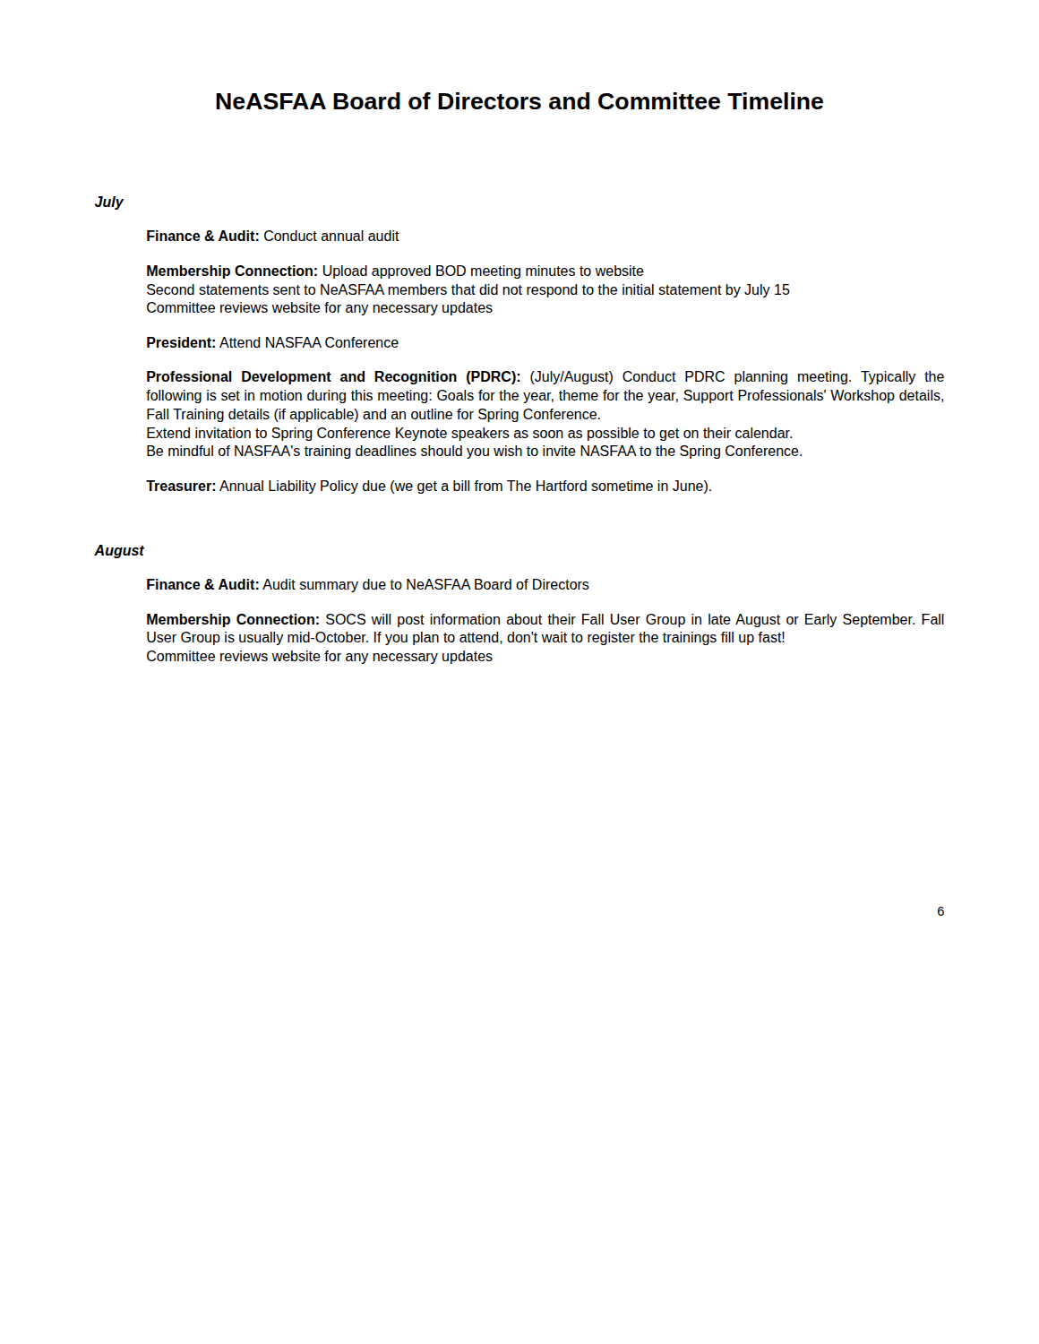NeASFAA Board of Directors and Committee Timeline
July
Finance & Audit: Conduct annual audit
Membership Connection: Upload approved BOD meeting minutes to website
Second statements sent to NeASFAA members that did not respond to the initial statement by July 15
Committee reviews website for any necessary updates
President: Attend NASFAA Conference
Professional Development and Recognition (PDRC): (July/August) Conduct PDRC planning meeting. Typically the following is set in motion during this meeting: Goals for the year, theme for the year, Support Professionals' Workshop details, Fall Training details (if applicable) and an outline for Spring Conference.
Extend invitation to Spring Conference Keynote speakers as soon as possible to get on their calendar.
Be mindful of NASFAA's training deadlines should you wish to invite NASFAA to the Spring Conference.
Treasurer: Annual Liability Policy due (we get a bill from The Hartford sometime in June).
August
Finance & Audit: Audit summary due to NeASFAA Board of Directors
Membership Connection: SOCS will post information about their Fall User Group in late August or Early September. Fall User Group is usually mid-October. If you plan to attend, don't wait to register the trainings fill up fast!
Committee reviews website for any necessary updates
6